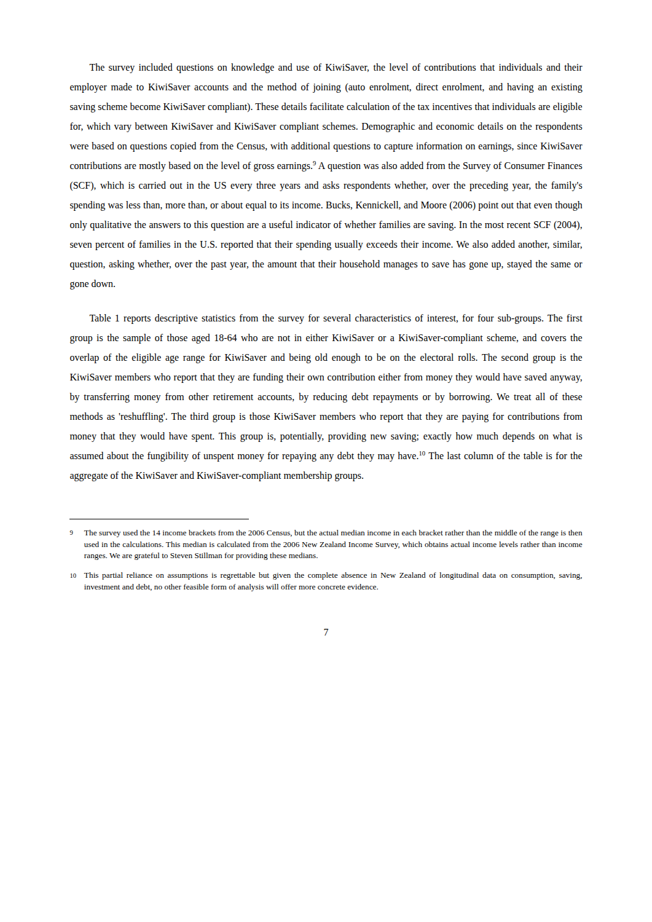The survey included questions on knowledge and use of KiwiSaver, the level of contributions that individuals and their employer made to KiwiSaver accounts and the method of joining (auto enrolment, direct enrolment, and having an existing saving scheme become KiwiSaver compliant). These details facilitate calculation of the tax incentives that individuals are eligible for, which vary between KiwiSaver and KiwiSaver compliant schemes. Demographic and economic details on the respondents were based on questions copied from the Census, with additional questions to capture information on earnings, since KiwiSaver contributions are mostly based on the level of gross earnings.9 A question was also added from the Survey of Consumer Finances (SCF), which is carried out in the US every three years and asks respondents whether, over the preceding year, the family's spending was less than, more than, or about equal to its income. Bucks, Kennickell, and Moore (2006) point out that even though only qualitative the answers to this question are a useful indicator of whether families are saving. In the most recent SCF (2004), seven percent of families in the U.S. reported that their spending usually exceeds their income. We also added another, similar, question, asking whether, over the past year, the amount that their household manages to save has gone up, stayed the same or gone down.
Table 1 reports descriptive statistics from the survey for several characteristics of interest, for four sub-groups. The first group is the sample of those aged 18-64 who are not in either KiwiSaver or a KiwiSaver-compliant scheme, and covers the overlap of the eligible age range for KiwiSaver and being old enough to be on the electoral rolls. The second group is the KiwiSaver members who report that they are funding their own contribution either from money they would have saved anyway, by transferring money from other retirement accounts, by reducing debt repayments or by borrowing. We treat all of these methods as 'reshuffling'. The third group is those KiwiSaver members who report that they are paying for contributions from money that they would have spent. This group is, potentially, providing new saving; exactly how much depends on what is assumed about the fungibility of unspent money for repaying any debt they may have.10 The last column of the table is for the aggregate of the KiwiSaver and KiwiSaver-compliant membership groups.
9
The survey used the 14 income brackets from the 2006 Census, but the actual median income in each bracket rather than the middle of the range is then used in the calculations. This median is calculated from the 2006 New Zealand Income Survey, which obtains actual income levels rather than income ranges. We are grateful to Steven Stillman for providing these medians.
10
This partial reliance on assumptions is regrettable but given the complete absence in New Zealand of longitudinal data on consumption, saving, investment and debt, no other feasible form of analysis will offer more concrete evidence.
7